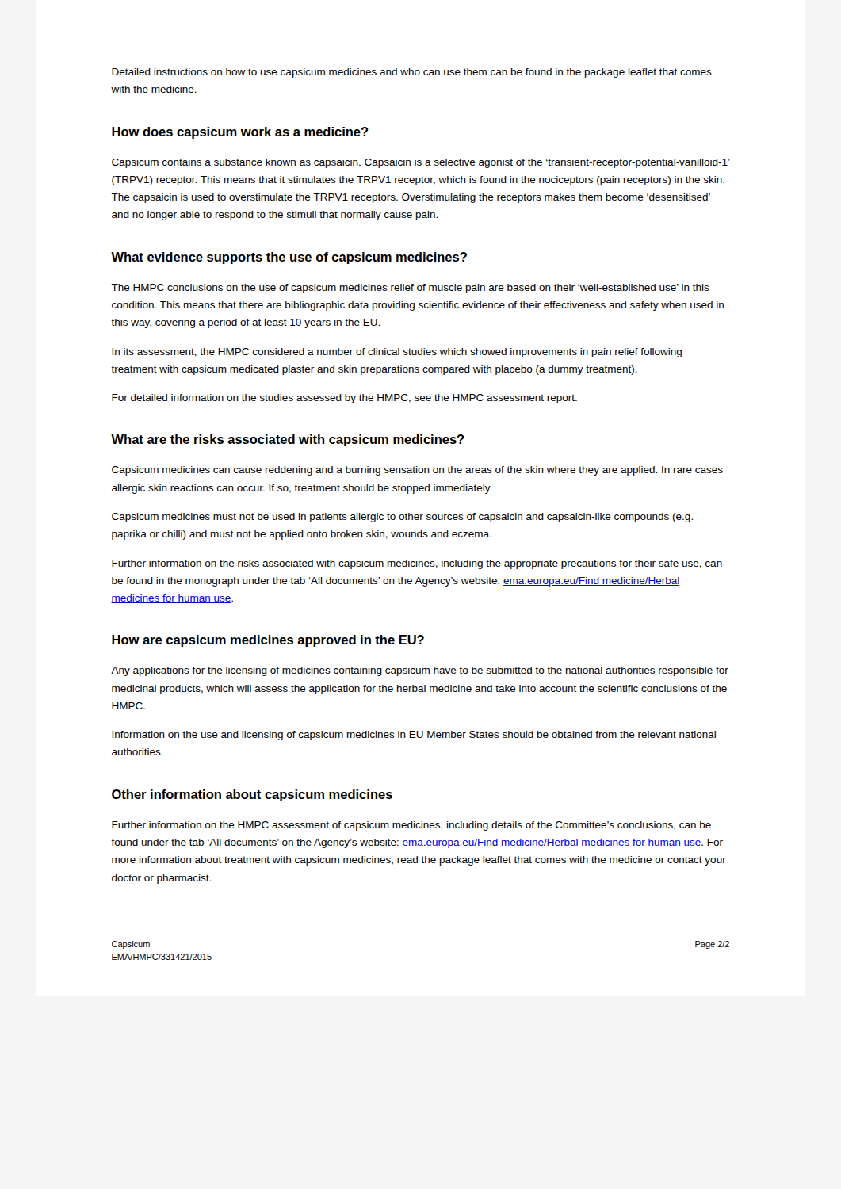Detailed instructions on how to use capsicum medicines and who can use them can be found in the package leaflet that comes with the medicine.
How does capsicum work as a medicine?
Capsicum contains a substance known as capsaicin. Capsaicin is a selective agonist of the ‘transient-receptor-potential-vanilloid-1’ (TRPV1) receptor. This means that it stimulates the TRPV1 receptor, which is found in the nociceptors (pain receptors) in the skin. The capsaicin is used to overstimulate the TRPV1 receptors. Overstimulating the receptors makes them become ‘desensitised’ and no longer able to respond to the stimuli that normally cause pain.
What evidence supports the use of capsicum medicines?
The HMPC conclusions on the use of capsicum medicines relief of muscle pain are based on their ‘well-established use’ in this condition. This means that there are bibliographic data providing scientific evidence of their effectiveness and safety when used in this way, covering a period of at least 10 years in the EU.
In its assessment, the HMPC considered a number of clinical studies which showed improvements in pain relief following treatment with capsicum medicated plaster and skin preparations compared with placebo (a dummy treatment).
For detailed information on the studies assessed by the HMPC, see the HMPC assessment report.
What are the risks associated with capsicum medicines?
Capsicum medicines can cause reddening and a burning sensation on the areas of the skin where they are applied. In rare cases allergic skin reactions can occur. If so, treatment should be stopped immediately.
Capsicum medicines must not be used in patients allergic to other sources of capsaicin and capsaicin-like compounds (e.g. paprika or chilli) and must not be applied onto broken skin, wounds and eczema.
Further information on the risks associated with capsicum medicines, including the appropriate precautions for their safe use, can be found in the monograph under the tab ‘All documents’ on the Agency’s website: ema.europa.eu/Find medicine/Herbal medicines for human use.
How are capsicum medicines approved in the EU?
Any applications for the licensing of medicines containing capsicum have to be submitted to the national authorities responsible for medicinal products, which will assess the application for the herbal medicine and take into account the scientific conclusions of the HMPC.
Information on the use and licensing of capsicum medicines in EU Member States should be obtained from the relevant national authorities.
Other information about capsicum medicines
Further information on the HMPC assessment of capsicum medicines, including details of the Committee’s conclusions, can be found under the tab ‘All documents’ on the Agency’s website: ema.europa.eu/Find medicine/Herbal medicines for human use. For more information about treatment with capsicum medicines, read the package leaflet that comes with the medicine or contact your doctor or pharmacist.
Capsicum
EMA/HMPC/331421/2015
Page 2/2